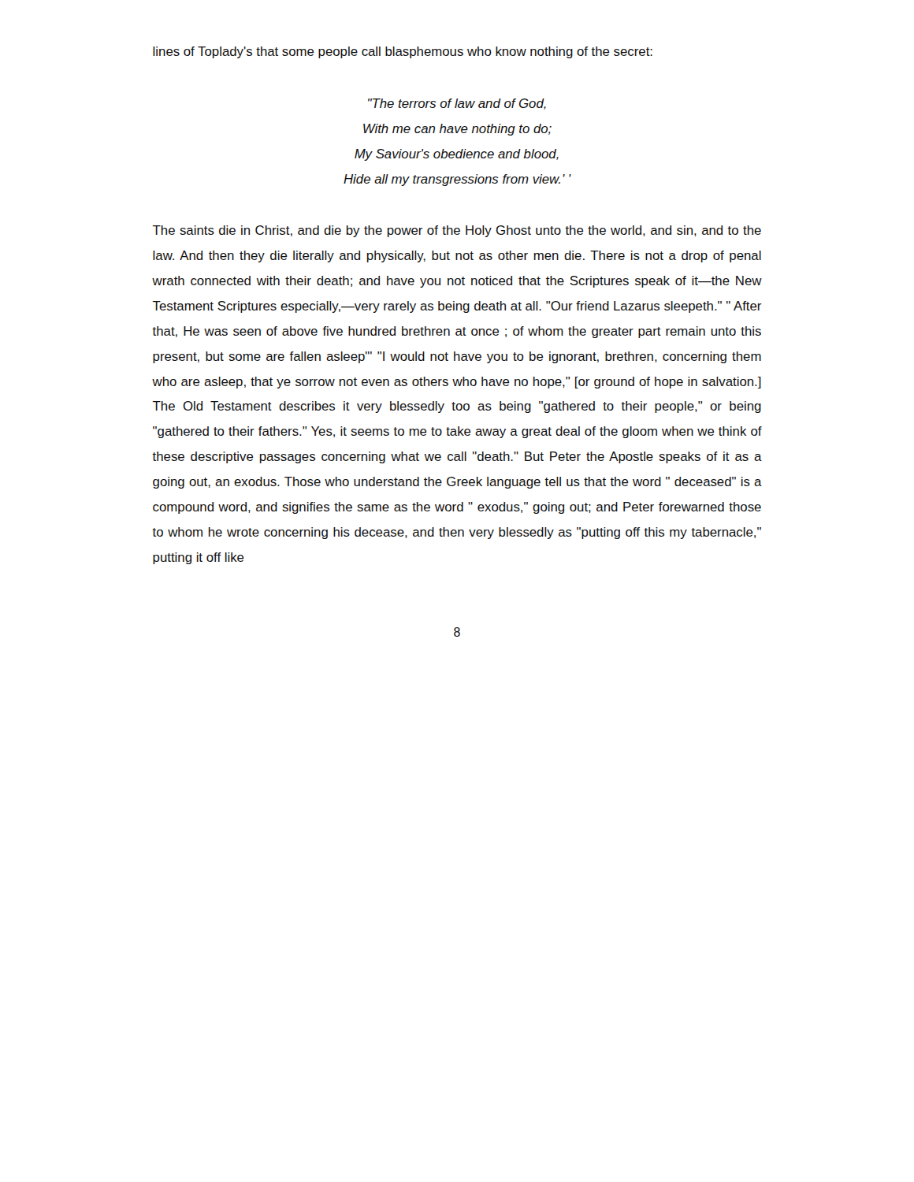lines of Toplady's that some people call blasphemous who know nothing of the secret:
"The terrors of law and of God,
With me can have nothing to do;
My Saviour's obedience and blood,
Hide all my transgressions from view.' '
The saints die in Christ, and die by the power of the Holy Ghost unto the the world, and sin, and to the law. And then they die literally and physically, but not as other men die. There is not a drop of penal wrath connected with their death; and have you not noticed that the Scriptures speak of it—the New Testament Scriptures especially,—very rarely as being death at all. "Our friend Lazarus sleepeth." " After that, He was seen of above five hundred brethren at once ; of whom the greater part remain unto this present, but some are fallen asleep"' "I would not have you to be ignorant, brethren, concerning them who are asleep, that ye sorrow not even as others who have no hope," [or ground of hope in salvation.] The Old Testament describes it very blessedly too as being "gathered to their people," or being "gathered to their fathers." Yes, it seems to me to take away a great deal of the gloom when we think of these descriptive passages concerning what we call "death." But Peter the Apostle speaks of it as a going out, an exodus. Those who understand the Greek language tell us that the word " deceased" is a compound word, and signifies the same as the word " exodus," going out; and Peter forewarned those to whom he wrote concerning his decease, and then very blessedly as "putting off this my tabernacle," putting it off like
8